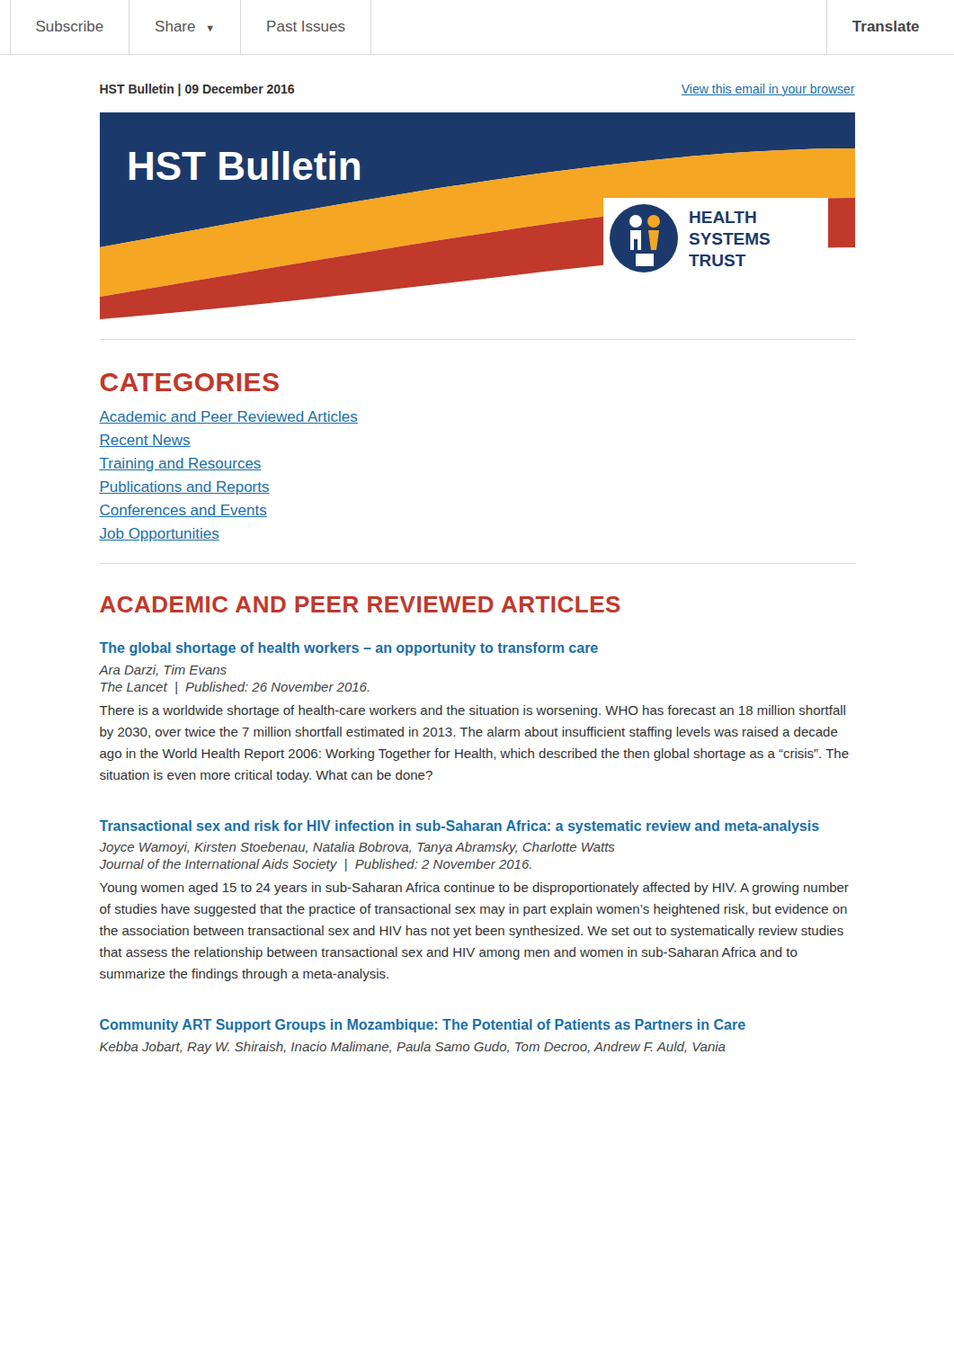Subscribe
Share ▼
Past Issues
Translate
HST Bulletin | 09 December 2016 View this email in your browser
HST Bulletin HEALTH SYSTEMS TRUST
CATEGORIES
Academic and Peer Reviewed Articles
Recent News
Training and Resources
Publications and Reports
Conferences and Events
Job Opportunities
ACADEMIC AND PEER REVIEWED ARTICLES
The global shortage of health workers – an opportunity to transform care
Ara Darzi, Tim Evans
The Lancet | Published: 26 November 2016.
There is a worldwide shortage of health-care workers and the situation is worsening. WHO has forecast an 18 million shortfall by 2030, over twice the 7 million shortfall estimated in 2013. The alarm about insufficient staffing levels was raised a decade ago in the World Health Report 2006: Working Together for Health, which described the then global shortage as a “crisis”. The situation is even more critical today. What can be done?
Transactional sex and risk for HIV infection in sub-Saharan Africa: a systematic review and meta-analysis
Joyce Wamoyi, Kirsten Stoebenau, Natalia Bobrova, Tanya Abramsky, Charlotte Watts
Journal of the International Aids Society | Published: 2 November 2016.
Young women aged 15 to 24 years in sub-Saharan Africa continue to be disproportionately affected by HIV. A growing number of studies have suggested that the practice of transactional sex may in part explain women’s heightened risk, but evidence on the association between transactional sex and HIV has not yet been synthesized. We set out to systematically review studies that assess the relationship between transactional sex and HIV among men and women in sub-Saharan Africa and to summarize the findings through a meta-analysis.
Community ART Support Groups in Mozambique: The Potential of Patients as Partners in Care
Kebba Jobart, Ray W. Shiraish, Inacio Malimane, Paula Samo Gudo, Tom Decroo, Andrew F. Auld, Vania